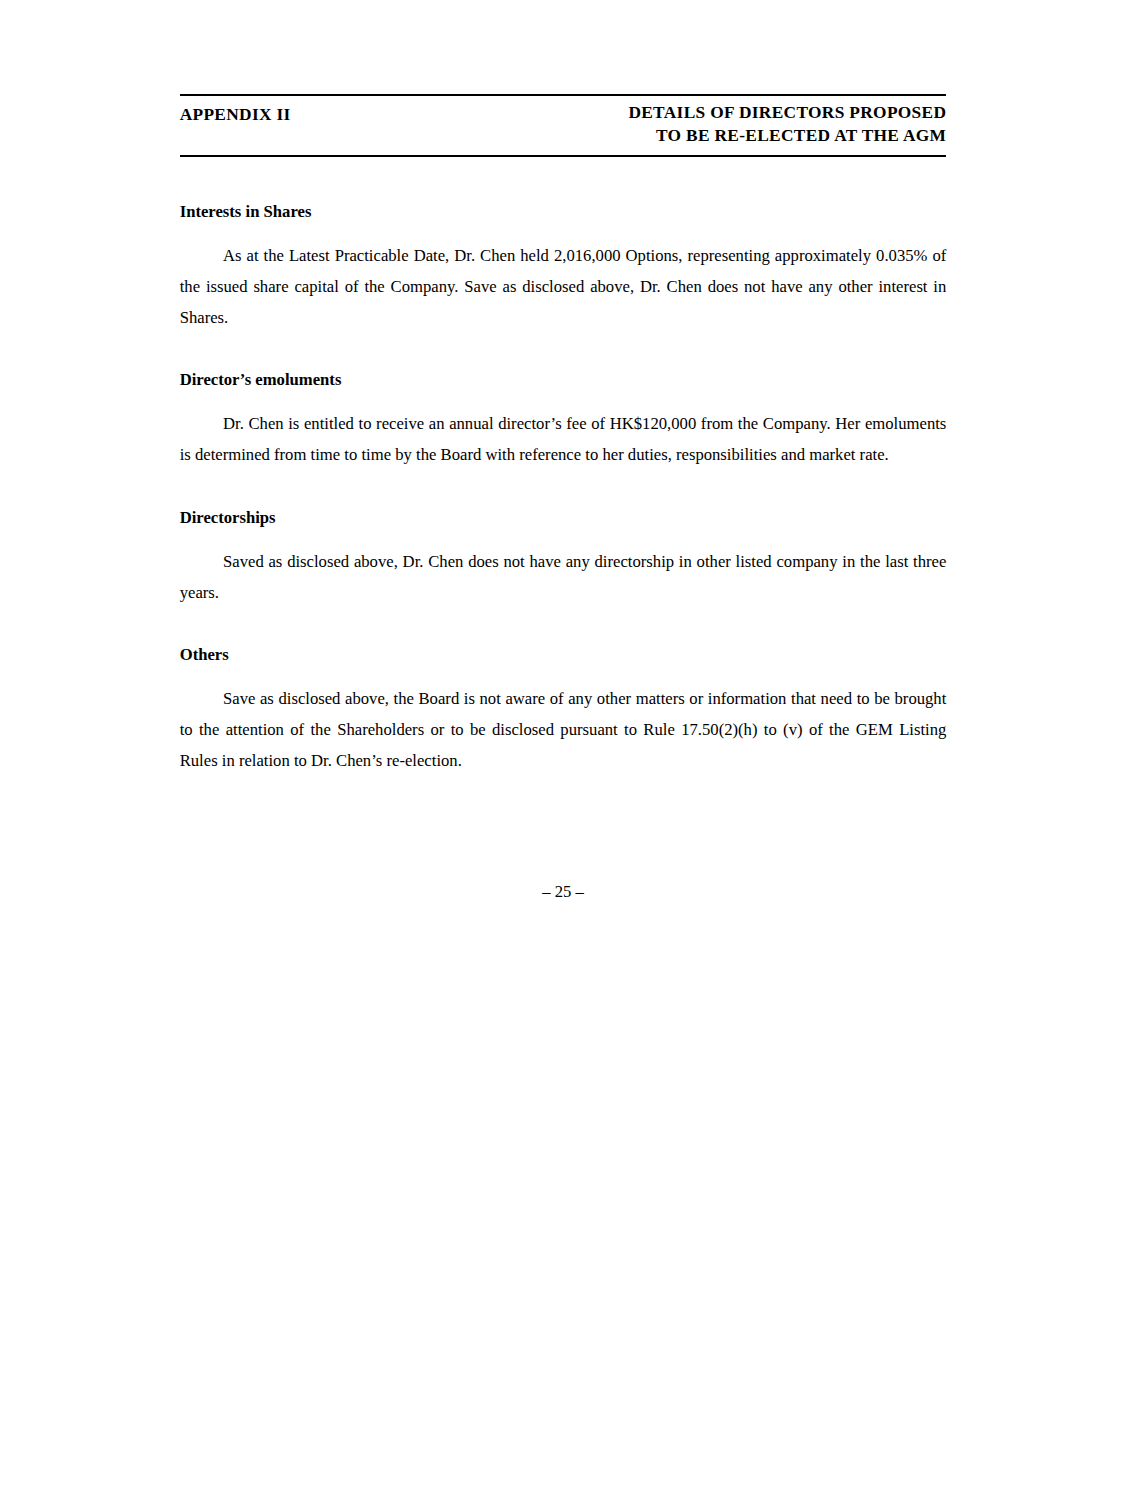APPENDIX II
DETAILS OF DIRECTORS PROPOSED
TO BE RE-ELECTED AT THE AGM
Interests in Shares
As at the Latest Practicable Date, Dr. Chen held 2,016,000 Options, representing approximately 0.035% of the issued share capital of the Company. Save as disclosed above, Dr. Chen does not have any other interest in Shares.
Director’s emoluments
Dr. Chen is entitled to receive an annual director’s fee of HK$120,000 from the Company. Her emoluments is determined from time to time by the Board with reference to her duties, responsibilities and market rate.
Directorships
Saved as disclosed above, Dr. Chen does not have any directorship in other listed company in the last three years.
Others
Save as disclosed above, the Board is not aware of any other matters or information that need to be brought to the attention of the Shareholders or to be disclosed pursuant to Rule 17.50(2)(h) to (v) of the GEM Listing Rules in relation to Dr. Chen’s re-election.
– 25 –